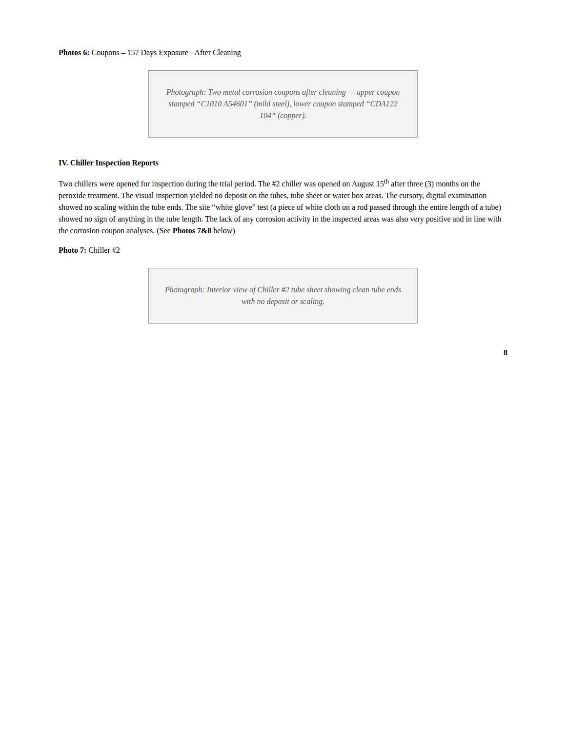Photos 6: Coupons – 157 Days Exposure - After Cleaning
Photograph: Two metal corrosion coupons after cleaning — upper coupon stamped “C1010 A54601” (mild steel), lower coupon stamped “CDA122 104” (copper).
IV. Chiller Inspection Reports
Two chillers were opened for inspection during the trial period. The #2 chiller was opened on August 15th after three (3) months on the peroxide treatment. The visual inspection yielded no deposit on the tubes, tube sheet or water box areas. The cursory, digital examination showed no scaling within the tube ends. The site “white glove” test (a piece of white cloth on a rod passed through the entire length of a tube) showed no sign of anything in the tube length. The lack of any corrosion activity in the inspected areas was also very positive and in line with the corrosion coupon analyses. (See Photos 7&8 below)
Photo 7: Chiller #2
Photograph: Interior view of Chiller #2 tube sheet showing clean tube ends with no deposit or scaling.
8